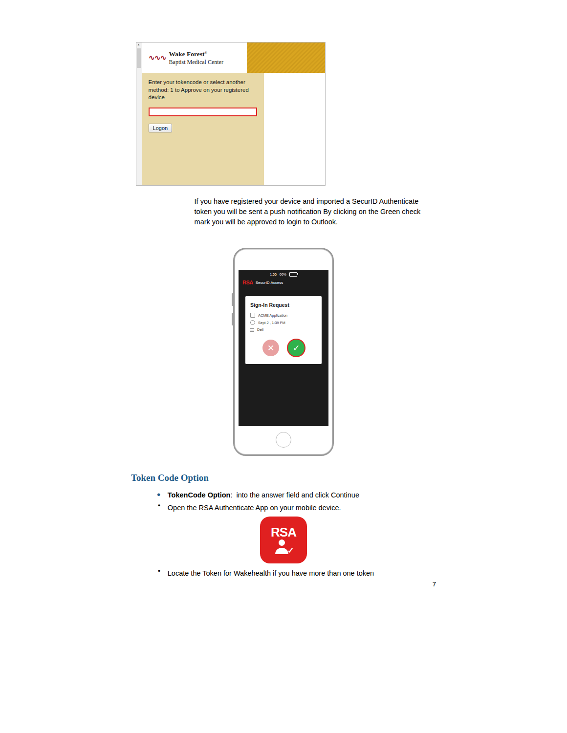∿∿∿ Wake Forest®
Baptist Medical Center
Enter your tokencode or select another method: 1 to Approve on your registered device
Logon
If you have registered your device and imported a SecurID Authenticate token you will be sent a push notification By clicking on the Green check mark you will be approved to login to Outlook.
1:55 00%
RSA SecurID Access
Sign-In Request
ACME Application
Sept 2 , 1:39 PM
Dell
✕
✓
Token Code Option
TokenCode Option: into the answer field and click Continue
Open the RSA Authenticate App on your mobile device.
RSA ✓
Locate the Token for Wakehealth if you have more than one token
7